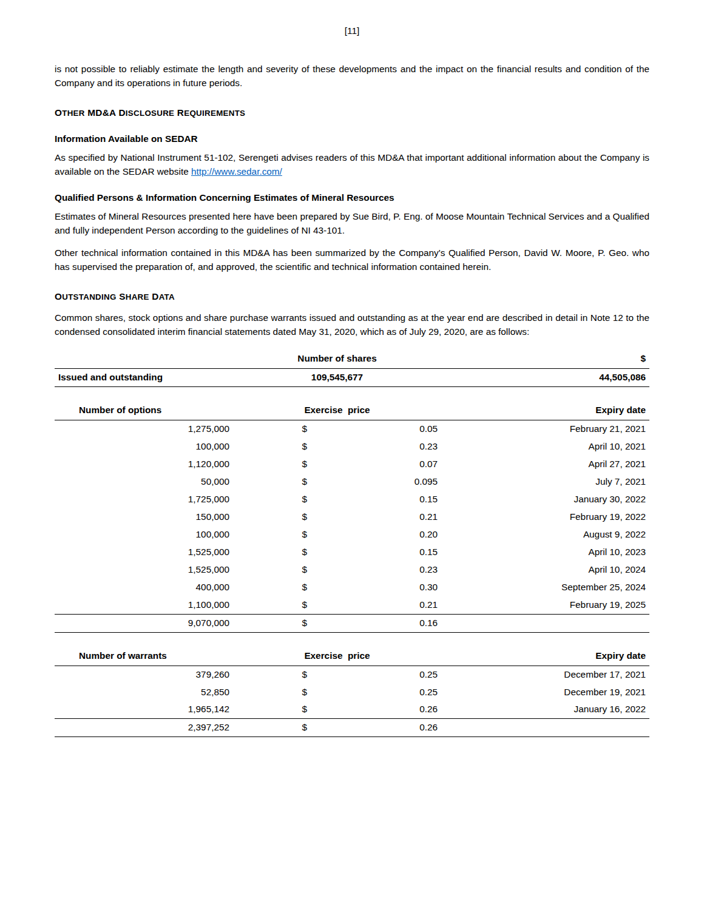[11]
is not possible to reliably estimate the length and severity of these developments and the impact on the financial results and condition of the Company and its operations in future periods.
OTHER MD&A DISCLOSURE REQUIREMENTS
Information Available on SEDAR
As specified by National Instrument 51-102, Serengeti advises readers of this MD&A that important additional information about the Company is available on the SEDAR website http://www.sedar.com/
Qualified Persons & Information Concerning Estimates of Mineral Resources
Estimates of Mineral Resources presented here have been prepared by Sue Bird, P. Eng. of Moose Mountain Technical Services and a Qualified and fully independent Person according to the guidelines of NI 43-101.
Other technical information contained in this MD&A has been summarized by the Company's Qualified Person, David W. Moore, P. Geo. who has supervised the preparation of, and approved, the scientific and technical information contained herein.
OUTSTANDING SHARE DATA
Common shares, stock options and share purchase warrants issued and outstanding as at the year end are described in detail in Note 12 to the condensed consolidated interim financial statements dated May 31, 2020, which as of July 29, 2020, are as follows:
| | Number of shares | $ |
| --- | --- | --- |
| Issued and outstanding | 109,545,677 | 44,505,086 |
| Number of options | Exercise price | Expiry date |
| 1,275,000 | $ | 0.05 | February 21, 2021 |
| 100,000 | $ | 0.23 | April 10, 2021 |
| 1,120,000 | $ | 0.07 | April 27, 2021 |
| 50,000 | $ | 0.095 | July 7, 2021 |
| 1,725,000 | $ | 0.15 | January 30, 2022 |
| 150,000 | $ | 0.21 | February 19, 2022 |
| 100,000 | $ | 0.20 | August 9, 2022 |
| 1,525,000 | $ | 0.15 | April 10, 2023 |
| 1,525,000 | $ | 0.23 | April 10, 2024 |
| 400,000 | $ | 0.30 | September 25, 2024 |
| 1,100,000 | $ | 0.21 | February 19, 2025 |
| 9,070,000 | $ | 0.16 | |
| Number of warrants | Exercise price | Expiry date |
| 379,260 | $ | 0.25 | December 17, 2021 |
| 52,850 | $ | 0.25 | December 19, 2021 |
| 1,965,142 | $ | 0.26 | January 16, 2022 |
| 2,397,252 | $ | 0.26 | |